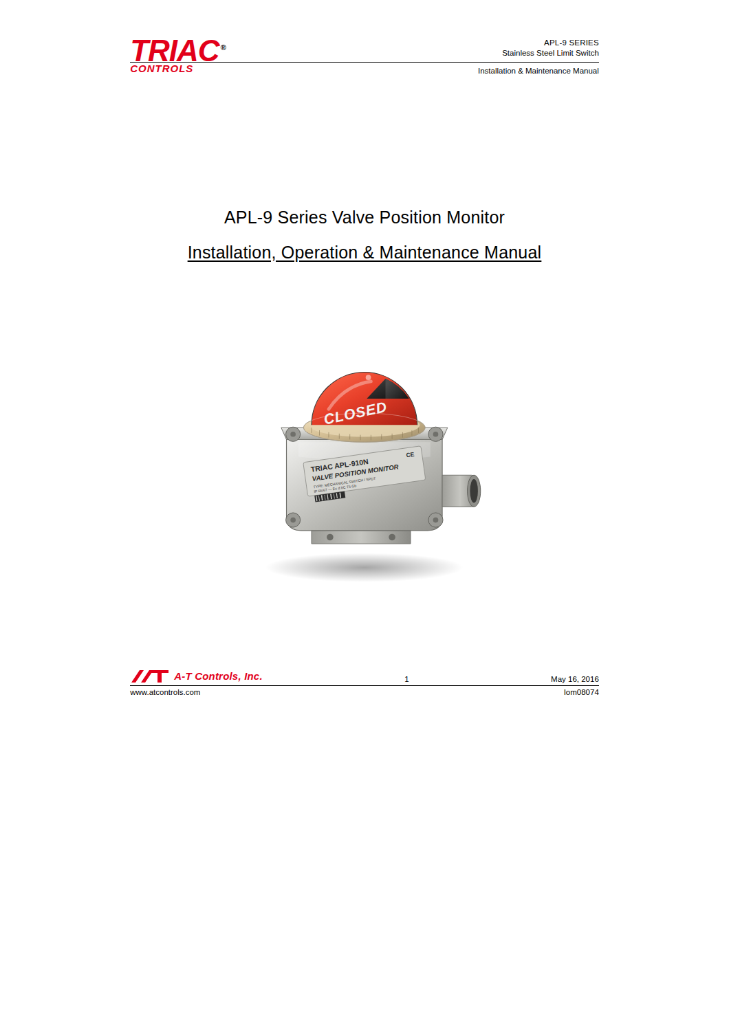TRIAC® CONTROLS
APL-9 SERIES
Stainless Steel Limit Switch
Installation & Maintenance Manual
APL-9 Series Valve Position Monitor
Installation, Operation & Maintenance Manual
TRIAC APL-910N VALVE POSITION MONITOR TYPE: MECHANICAL SWITCH / SPDT IP 66/67 — Ex d IIC T6 Gb CE CLOSED
A-T Controls, Inc.
1
May 16, 2016
www.atcontrols.com Iom08074